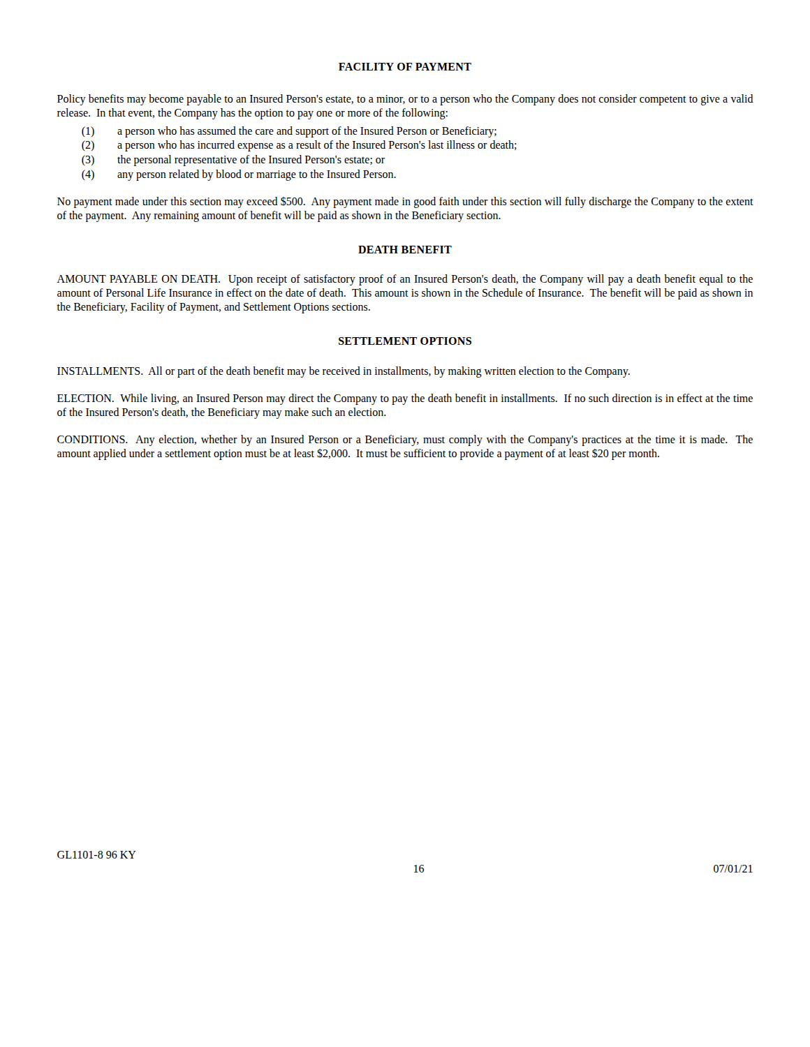FACILITY OF PAYMENT
Policy benefits may become payable to an Insured Person's estate, to a minor, or to a person who the Company does not consider competent to give a valid release. In that event, the Company has the option to pay one or more of the following:
(1)
a person who has assumed the care and support of the Insured Person or Beneficiary;
(2)
a person who has incurred expense as a result of the Insured Person's last illness or death;
(3)
the personal representative of the Insured Person's estate; or
(4)
any person related by blood or marriage to the Insured Person.
No payment made under this section may exceed $500. Any payment made in good faith under this section will fully discharge the Company to the extent of the payment. Any remaining amount of benefit will be paid as shown in the Beneficiary section.
DEATH BENEFIT
AMOUNT PAYABLE ON DEATH. Upon receipt of satisfactory proof of an Insured Person's death, the Company will pay a death benefit equal to the amount of Personal Life Insurance in effect on the date of death. This amount is shown in the Schedule of Insurance. The benefit will be paid as shown in the Beneficiary, Facility of Payment, and Settlement Options sections.
SETTLEMENT OPTIONS
INSTALLMENTS. All or part of the death benefit may be received in installments, by making written election to the Company.
ELECTION. While living, an Insured Person may direct the Company to pay the death benefit in installments. If no such direction is in effect at the time of the Insured Person's death, the Beneficiary may make such an election.
CONDITIONS. Any election, whether by an Insured Person or a Beneficiary, must comply with the Company's practices at the time it is made. The amount applied under a settlement option must be at least $2,000. It must be sufficient to provide a payment of at least $20 per month.
GL1101-8 96 KY
16
07/01/21